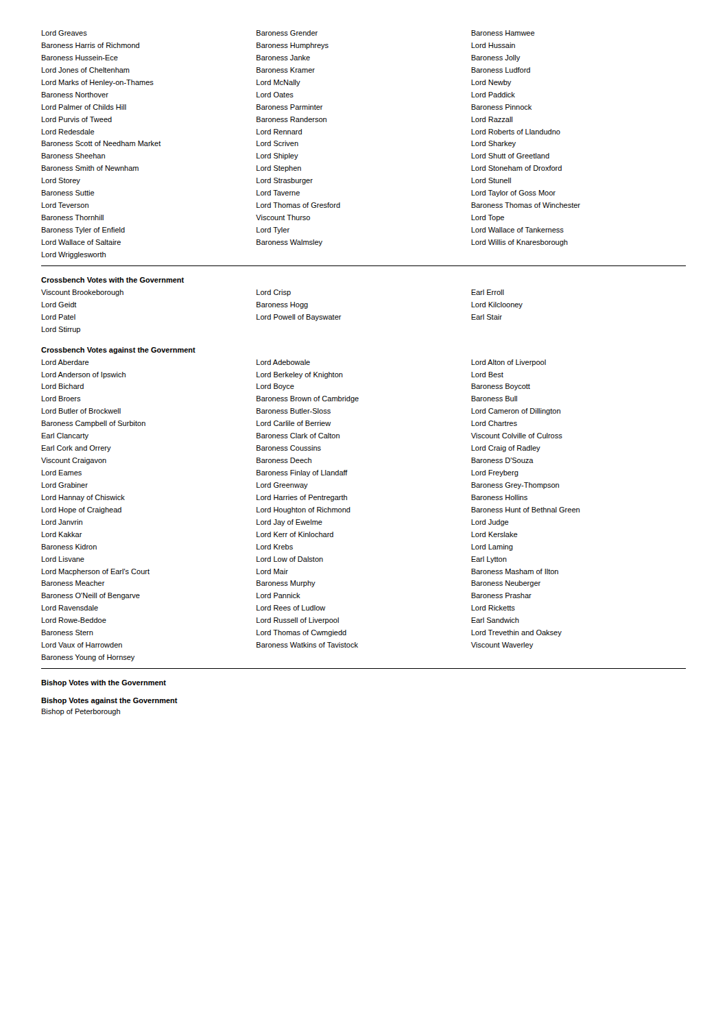| Lord Greaves | Baroness Grender | Baroness Hamwee |
| Baroness Harris of Richmond | Baroness Humphreys | Lord Hussain |
| Baroness Hussein-Ece | Baroness Janke | Baroness Jolly |
| Lord Jones of Cheltenham | Baroness Kramer | Baroness Ludford |
| Lord Marks of Henley-on-Thames | Lord McNally | Lord Newby |
| Baroness Northover | Lord Oates | Lord Paddick |
| Lord Palmer of Childs Hill | Baroness Parminter | Baroness Pinnock |
| Lord Purvis of Tweed | Baroness Randerson | Lord Razzall |
| Lord Redesdale | Lord Rennard | Lord Roberts of Llandudno |
| Baroness Scott of Needham Market | Lord Scriven | Lord Sharkey |
| Baroness Sheehan | Lord Shipley | Lord Shutt of Greetland |
| Baroness Smith of Newnham | Lord Stephen | Lord Stoneham of Droxford |
| Lord Storey | Lord Strasburger | Lord Stunell |
| Baroness Suttie | Lord Taverne | Lord Taylor of Goss Moor |
| Lord Teverson | Lord Thomas of Gresford | Baroness Thomas of Winchester |
| Baroness Thornhill | Viscount Thurso | Lord Tope |
| Baroness Tyler of Enfield | Lord Tyler | Lord Wallace of Tankerness |
| Lord Wallace of Saltaire | Baroness Walmsley | Lord Willis of Knaresborough |
| Lord Wrigglesworth | | |
Crossbench Votes with the Government
| Viscount Brookeborough | Lord Crisp | Earl Erroll |
| Lord Geidt | Baroness Hogg | Lord Kilclooney |
| Lord Patel | Lord Powell of Bayswater | Earl Stair |
| Lord Stirrup | | |
Crossbench Votes against the Government
| Lord Aberdare | Lord Adebowale | Lord Alton of Liverpool |
| Lord Anderson of Ipswich | Lord Berkeley of Knighton | Lord Best |
| Lord Bichard | Lord Boyce | Baroness Boycott |
| Lord Broers | Baroness Brown of Cambridge | Baroness Bull |
| Lord Butler of Brockwell | Baroness Butler-Sloss | Lord Cameron of Dillington |
| Baroness Campbell of Surbiton | Lord Carlile of Berriew | Lord Chartres |
| Earl Clancarty | Baroness Clark of Calton | Viscount Colville of Culross |
| Earl Cork and Orrery | Baroness Coussins | Lord Craig of Radley |
| Viscount Craigavon | Baroness Deech | Baroness D'Souza |
| Lord Eames | Baroness Finlay of Llandaff | Lord Freyberg |
| Lord Grabiner | Lord Greenway | Baroness Grey-Thompson |
| Lord Hannay of Chiswick | Lord Harries of Pentregarth | Baroness Hollins |
| Lord Hope of Craighead | Lord Houghton of Richmond | Baroness Hunt of Bethnal Green |
| Lord Janvrin | Lord Jay of Ewelme | Lord Judge |
| Lord Kakkar | Lord Kerr of Kinlochard | Lord Kerslake |
| Baroness Kidron | Lord Krebs | Lord Laming |
| Lord Lisvane | Lord Low of Dalston | Earl Lytton |
| Lord Macpherson of Earl's Court | Lord Mair | Baroness Masham of Ilton |
| Baroness Meacher | Baroness Murphy | Baroness Neuberger |
| Baroness O'Neill of Bengarve | Lord Pannick | Baroness Prashar |
| Lord Ravensdale | Lord Rees of Ludlow | Lord Ricketts |
| Lord Rowe-Beddoe | Lord Russell of Liverpool | Earl Sandwich |
| Baroness Stern | Lord Thomas of Cwmgiedd | Lord Trevethin and Oaksey |
| Lord Vaux of Harrowden | Baroness Watkins of Tavistock | Viscount Waverley |
| Baroness Young of Hornsey | | |
Bishop Votes with the Government
Bishop Votes against the Government
Bishop of Peterborough